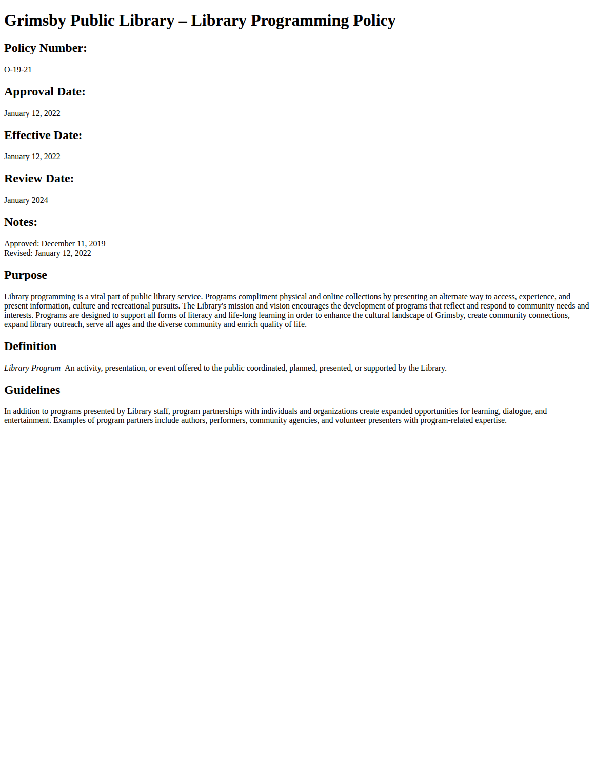Grimsby Public Library – Library Programming Policy
Policy Number:
O-19-21
Approval Date:
January 12, 2022
Effective Date:
January 12, 2022
Review Date:
January 2024
Notes:
Approved: December 11, 2019
Revised: January 12, 2022
Purpose
Library programming is a vital part of public library service. Programs compliment physical and online collections by presenting an alternate way to access, experience, and present information, culture and recreational pursuits. The Library's mission and vision encourages the development of programs that reflect and respond to community needs and interests. Programs are designed to support all forms of literacy and life-long learning in order to enhance the cultural landscape of Grimsby, create community connections, expand library outreach, serve all ages and the diverse community and enrich quality of life.
Definition
Library Program–An activity, presentation, or event offered to the public coordinated, planned, presented, or supported by the Library.
Guidelines
In addition to programs presented by Library staff, program partnerships with individuals and organizations create expanded opportunities for learning, dialogue, and entertainment. Examples of program partners include authors, performers, community agencies, and volunteer presenters with program-related expertise.